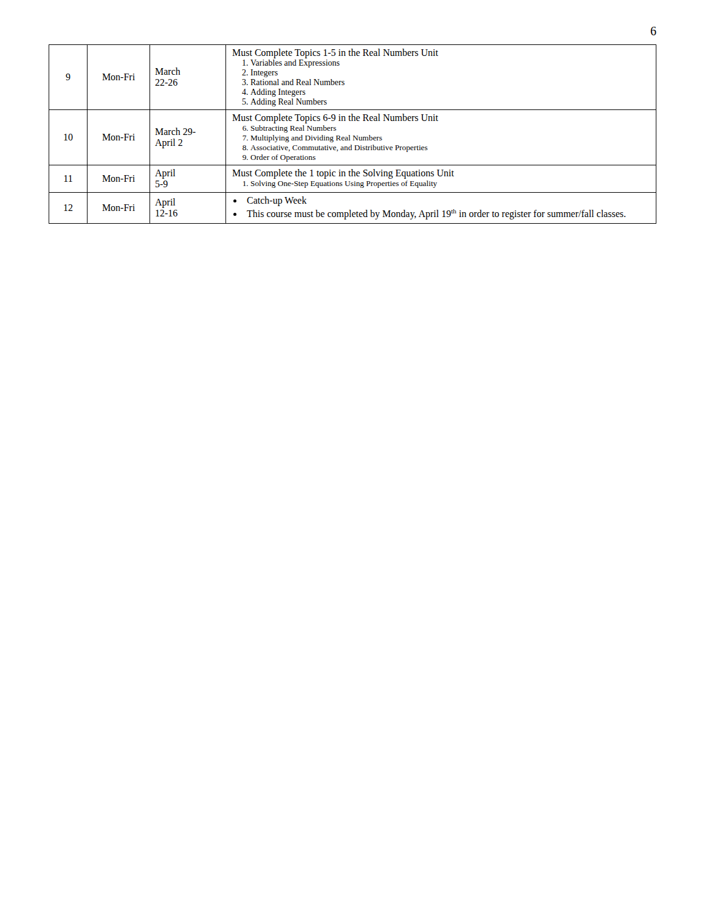6
| 9 | Mon-Fri | March 22-26 | Must Complete Topics 1-5 in the Real Numbers Unit Variables and Expressions Integers Rational and Real Numbers Adding Integers Adding Real Numbers |
| 10 | Mon-Fri | March 29- April 2 | Must Complete Topics 6-9 in the Real Numbers Unit Subtracting Real Numbers Multiplying and Dividing Real Numbers Associative, Commutative, and Distributive Properties Order of Operations |
| 11 | Mon-Fri | April 5-9 | Must Complete the 1 topic in the Solving Equations Unit Solving One-Step Equations Using Properties of Equality |
| 12 | Mon-Fri | April 12-16 | Catch-up Week This course must be completed by Monday, April 19 th in order to register for summer/fall classes. |